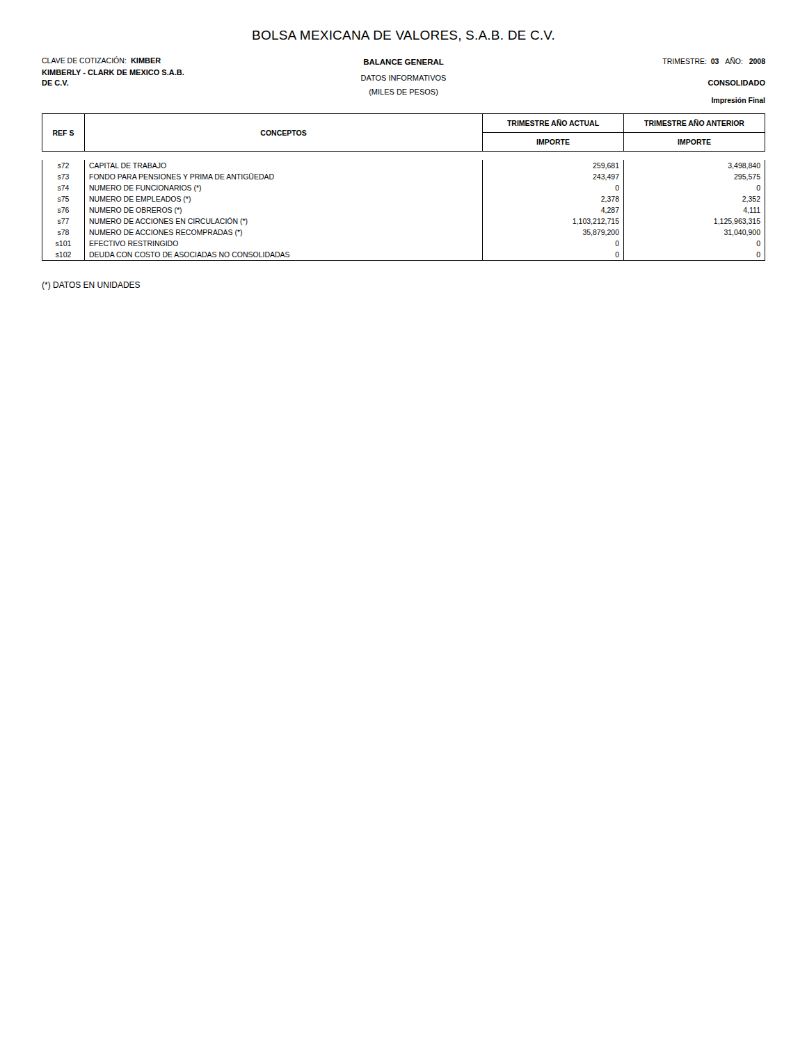BOLSA MEXICANA DE VALORES, S.A.B. DE C.V.
CLAVE DE COTIZACIÓN: KIMBER
KIMBERLY - CLARK DE MEXICO S.A.B.
DE C.V.
BALANCE GENERAL
DATOS INFORMATIVOS
(MILES DE PESOS)
TRIMESTRE: 03 AÑO: 2008
CONSOLIDADO
Impresión Final
| REF S | CONCEPTOS | TRIMESTRE AÑO ACTUAL | TRIMESTRE AÑO ANTERIOR |
| --- | --- | --- | --- |
| IMPORTE | IMPORTE |
| s72 | CAPITAL DE TRABAJO | 259,681 | 3,498,840 |
| s73 | FONDO PARA PENSIONES Y PRIMA DE ANTIGÜEDAD | 243,497 | 295,575 |
| s74 | NUMERO DE FUNCIONARIOS (*) | 0 | 0 |
| s75 | NUMERO DE EMPLEADOS (*) | 2,378 | 2,352 |
| s76 | NUMERO DE OBREROS (*) | 4,287 | 4,111 |
| s77 | NUMERO DE ACCIONES EN CIRCULACIÓN (*) | 1,103,212,715 | 1,125,963,315 |
| s78 | NUMERO DE ACCIONES RECOMPRADAS (*) | 35,879,200 | 31,040,900 |
| s101 | EFECTIVO RESTRINGIDO | 0 | 0 |
| s102 | DEUDA CON COSTO DE ASOCIADAS NO CONSOLIDADAS | 0 | 0 |
(*) DATOS EN UNIDADES